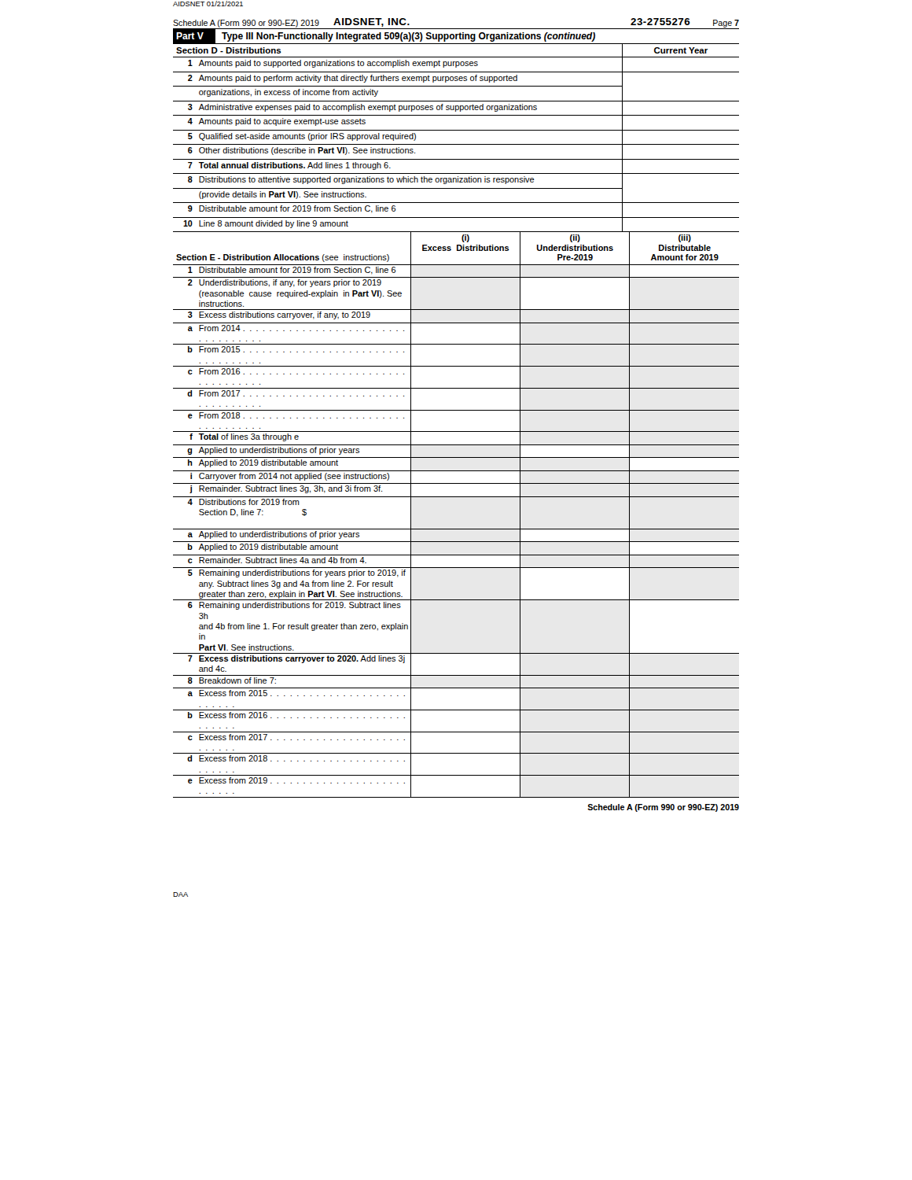AIDSNET 01/21/2021
Schedule A (Form 990 or 990-EZ) 2019
AIDSNET, INC.
23-2755276
Page 7
Part V
Type III Non-Functionally Integrated 509(a)(3) Supporting Organizations (continued)
| Section D - Distributions | Current Year |
| 1 | Amounts paid to supported organizations to accomplish exempt purposes | |
| 2 | Amounts paid to perform activity that directly furthers exempt purposes of supported | |
| | organizations, in excess of income from activity |
| 3 | Administrative expenses paid to accomplish exempt purposes of supported organizations | |
| 4 | Amounts paid to acquire exempt-use assets | |
| 5 | Qualified set-aside amounts (prior IRS approval required) | |
| 6 | Other distributions (describe in Part VI ). See instructions. | |
| 7 | Total annual distributions. Add lines 1 through 6. | |
| 8 | Distributions to attentive supported organizations to which the organization is responsive | |
| | (provide details in Part VI ). See instructions. |
| 9 | Distributable amount for 2019 from Section C, line 6 | |
| 10 | Line 8 amount divided by line 9 amount | |
| Section E - Distribution Allocations (see instructions) | (i) Excess Distributions | (ii) Underdistributions Pre-2019 | (iii) Distributable Amount for 2019 |
| 1 | Distributable amount for 2019 from Section C, line 6 | | | |
| 2 | Underdistributions, if any, for years prior to 2019 | | | |
| | (reasonable cause required-explain in Part VI ). See |
| | instructions. |
| 3 | Excess distributions carryover, if any, to 2019 | | | |
| a | From 2014 . . . . . . . . . . . . . . . . . . . . . . . . . . . . . . . . . . . | | | |
| b | From 2015 . . . . . . . . . . . . . . . . . . . . . . . . . . . . . . . . . . . | | | |
| c | From 2016 . . . . . . . . . . . . . . . . . . . . . . . . . . . . . . . . . . . | | | |
| d | From 2017 . . . . . . . . . . . . . . . . . . . . . . . . . . . . . . . . . . . | | | |
| e | From 2018 . . . . . . . . . . . . . . . . . . . . . . . . . . . . . . . . . . . | | | |
| f | Total of lines 3a through e | | | |
| g | Applied to underdistributions of prior years | | | |
| h | Applied to 2019 distributable amount | | | |
| i | Carryover from 2014 not applied (see instructions) | | | |
| j | Remainder. Subtract lines 3g, 3h, and 3i from 3f. | | | |
| 4 | Distributions for 2019 from | | | |
| | Section D, line 7: $ |
| a | Applied to underdistributions of prior years | | | |
| b | Applied to 2019 distributable amount | | | |
| c | Remainder. Subtract lines 4a and 4b from 4. | | | |
| 5 | Remaining underdistributions for years prior to 2019, if | | | |
| | any. Subtract lines 3g and 4a from line 2. For result |
| | greater than zero, explain in Part VI . See instructions. |
| 6 | Remaining underdistributions for 2019. Subtract lines 3h | | | |
| | and 4b from line 1. For result greater than zero, explain in |
| | Part VI . See instructions. |
| 7 | Excess distributions carryover to 2020. Add lines 3j | | | |
| | and 4c. |
| 8 | Breakdown of line 7: | | | |
| a | Excess from 2015 . . . . . . . . . . . . . . . . . . . . . . . . . . . | | | |
| b | Excess from 2016 . . . . . . . . . . . . . . . . . . . . . . . . . . . | | | |
| c | Excess from 2017 . . . . . . . . . . . . . . . . . . . . . . . . . . . | | | |
| d | Excess from 2018 . . . . . . . . . . . . . . . . . . . . . . . . . . . | | | |
| e | Excess from 2019 . . . . . . . . . . . . . . . . . . . . . . . . . . . | | | |
Schedule A (Form 990 or 990-EZ) 2019
DAA